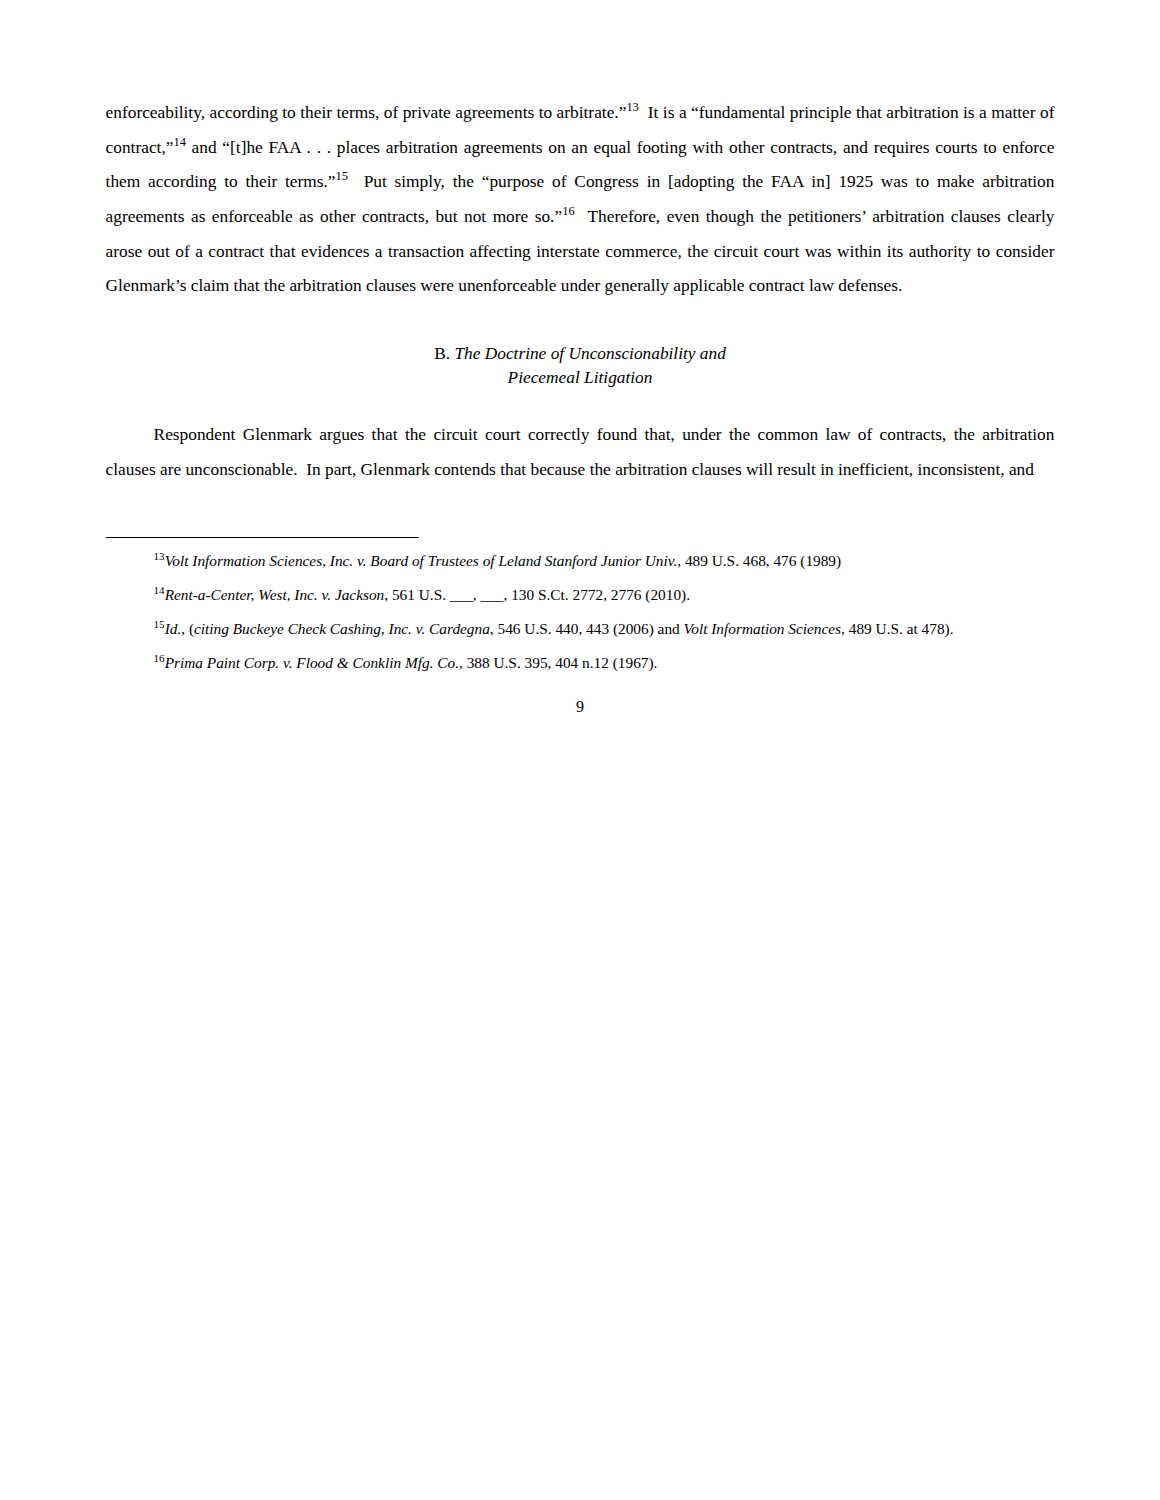enforceability, according to their terms, of private agreements to arbitrate.”13 It is a “fundamental principle that arbitration is a matter of contract,”14 and “[t]he FAA . . . places arbitration agreements on an equal footing with other contracts, and requires courts to enforce them according to their terms.”15 Put simply, the “purpose of Congress in [adopting the FAA in] 1925 was to make arbitration agreements as enforceable as other contracts, but not more so.”16 Therefore, even though the petitioners’ arbitration clauses clearly arose out of a contract that evidences a transaction affecting interstate commerce, the circuit court was within its authority to consider Glenmark’s claim that the arbitration clauses were unenforceable under generally applicable contract law defenses.
B. The Doctrine of Unconscionability and
Piecemeal Litigation
Respondent Glenmark argues that the circuit court correctly found that, under the common law of contracts, the arbitration clauses are unconscionable. In part, Glenmark contends that because the arbitration clauses will result in inefficient, inconsistent, and
13Volt Information Sciences, Inc. v. Board of Trustees of Leland Stanford Junior Univ., 489 U.S. 468, 476 (1989)
14Rent-a-Center, West, Inc. v. Jackson, 561 U.S. ___, ___, 130 S.Ct. 2772, 2776 (2010).
15Id., (citing Buckeye Check Cashing, Inc. v. Cardegna, 546 U.S. 440, 443 (2006) and Volt Information Sciences, 489 U.S. at 478).
16Prima Paint Corp. v. Flood & Conklin Mfg. Co., 388 U.S. 395, 404 n.12 (1967).
9